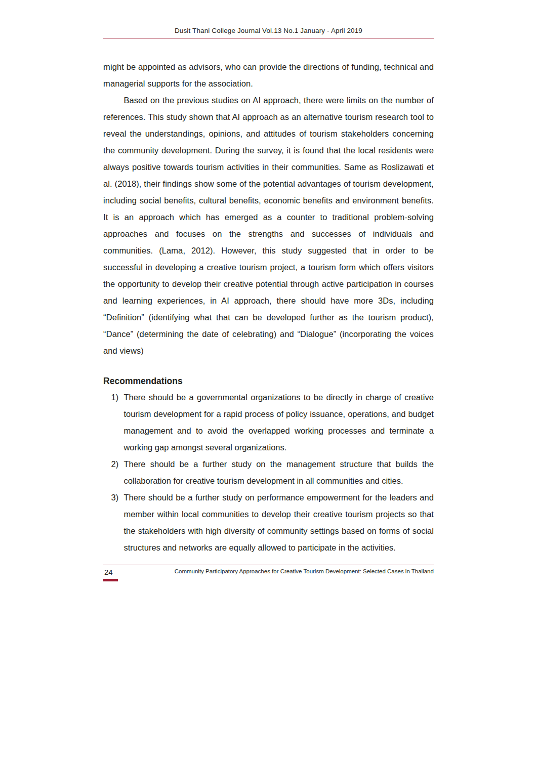Dusit Thani College Journal Vol.13 No.1 January - April 2019
might be appointed as advisors, who can provide the directions of funding, technical and managerial supports for the association.
Based on the previous studies on AI approach, there were limits on the number of references. This study shown that AI approach as an alternative tourism research tool to reveal the understandings, opinions, and attitudes of tourism stakeholders concerning the community development. During the survey, it is found that the local residents were always positive towards tourism activities in their communities. Same as Roslizawati et al. (2018), their findings show some of the potential advantages of tourism development, including social benefits, cultural benefits, economic benefits and environment benefits. It is an approach which has emerged as a counter to traditional problem-solving approaches and focuses on the strengths and successes of individuals and communities. (Lama, 2012). However, this study suggested that in order to be successful in developing a creative tourism project, a tourism form which offers visitors the opportunity to develop their creative potential through active participation in courses and learning experiences, in AI approach, there should have more 3Ds, including “Definition” (identifying what that can be developed further as the tourism product), “Dance” (determining the date of celebrating) and “Dialogue” (incorporating the voices and views)
Recommendations
1) There should be a governmental organizations to be directly in charge of creative tourism development for a rapid process of policy issuance, operations, and budget management and to avoid the overlapped working processes and terminate a working gap amongst several organizations.
2) There should be a further study on the management structure that builds the collaboration for creative tourism development in all communities and cities.
3) There should be a further study on performance empowerment for the leaders and member within local communities to develop their creative tourism projects so that the stakeholders with high diversity of community settings based on forms of social structures and networks are equally allowed to participate in the activities.
24
Community Participatory Approaches for Creative Tourism Development: Selected Cases in Thailand